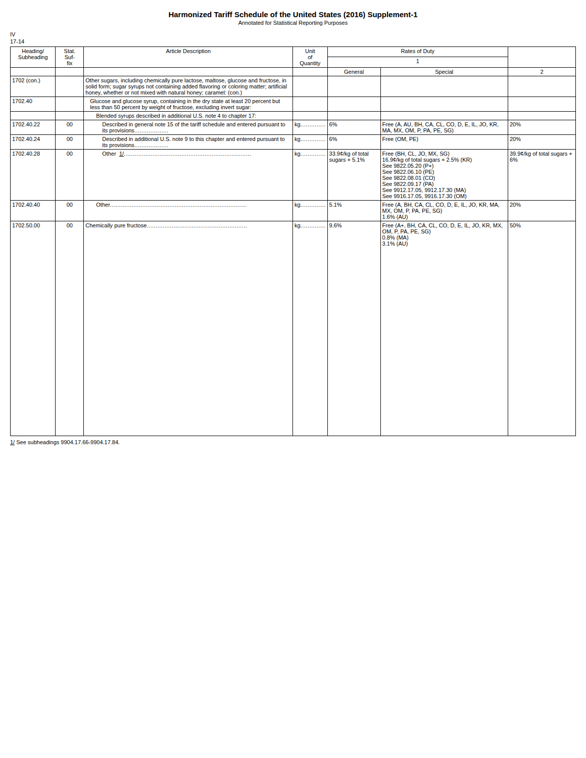Harmonized Tariff Schedule of the United States (2016) Supplement-1
Annotated for Statistical Reporting Purposes
IV
17-14
| Heading/ Subheading | Stat. Suf- fix | Article Description | Unit of Quantity | Rates of Duty | |
| --- | --- | --- | --- | --- | --- |
| 1 |
| | | | | General | Special | 2 |
| 1702 (con.) | | Other sugars, including chemically pure lactose, maltose, glucose and fructose, in solid form; sugar syrups not containing added flavoring or coloring matter; artificial honey, whether or not mixed with natural honey; caramel: (con.) | | | | |
| 1702.40 | | Glucose and glucose syrup, containing in the dry state at least 20 percent but less than 50 percent by weight of fructose, excluding invert sugar: | | | | |
| | | Blended syrups described in additional U.S. note 4 to chapter 17: | | | | |
| 1702.40.22 | 00 | Described in general note 15 of the tariff schedule and entered pursuant to its provisions ................... | kg .............. | 6% | Free (A, AU, BH, CA, CL, CO, D, E, IL, JO, KR, MA, MX, OM, P, PA, PE, SG) | 20% |
| 1702.40.24 | 00 | Described in additional U.S. note 9 to this chapter and entered pursuant to its provisions ................... | kg .............. | 6% | Free (OM, PE) | 20% |
| 1702.40.28 | 00 | Other 1/ ....................................................................... | kg .............. | 33.9¢/kg of total sugars + 5.1% | Free (BH, CL, JO, MX, SG) 16.9¢/kg of total sugars + 2.5% (KR) See 9822.05.20 (P+) See 9822.06.10 (PE) See 9822.08.01 (CO) See 9822.09.17 (PA) See 9912.17.05, 9912.17.30 (MA) See 9916.17.05, 9916.17.30 (OM) | 39.9¢/kg of total sugars + 6% |
| 1702.40.40 | 00 | Other ............................................................................ | kg .............. | 5.1% | Free (A, BH, CA, CL, CO, D, E, IL, JO, KR, MA, MX, OM, P, PA, PE, SG) 1.6% (AU) | 20% |
| 1702.50.00 | 00 | Chemically pure fructose ........................................................ | kg .............. | 9.6% | Free (A+, BH, CA, CL, CO, D, E, IL, JO, KR, MX, OM, P, PA, PE, SG) 0.8% (MA) 3.1% (AU) | 50% |
1/ See subheadings 9904.17.66-9904.17.84.